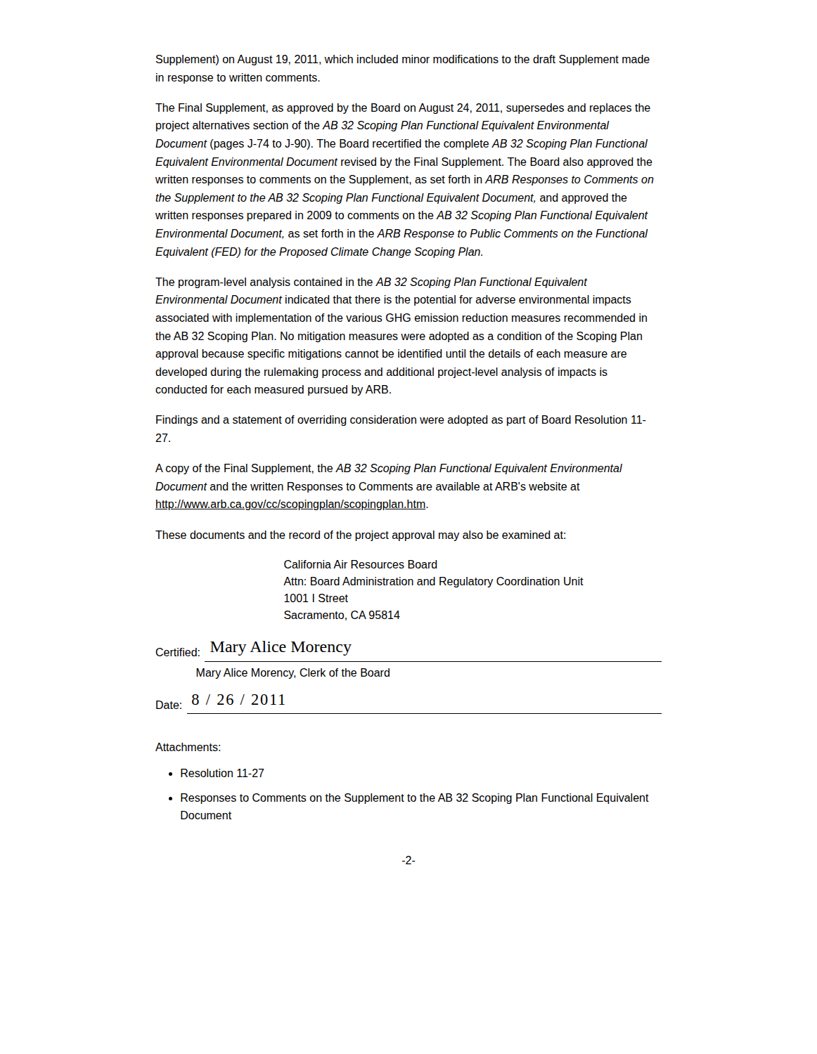Supplement) on August 19, 2011, which included minor modifications to the draft Supplement made in response to written comments.
The Final Supplement, as approved by the Board on August 24, 2011, supersedes and replaces the project alternatives section of the AB 32 Scoping Plan Functional Equivalent Environmental Document (pages J-74 to J-90). The Board recertified the complete AB 32 Scoping Plan Functional Equivalent Environmental Document revised by the Final Supplement. The Board also approved the written responses to comments on the Supplement, as set forth in ARB Responses to Comments on the Supplement to the AB 32 Scoping Plan Functional Equivalent Document, and approved the written responses prepared in 2009 to comments on the AB 32 Scoping Plan Functional Equivalent Environmental Document, as set forth in the ARB Response to Public Comments on the Functional Equivalent (FED) for the Proposed Climate Change Scoping Plan.
The program-level analysis contained in the AB 32 Scoping Plan Functional Equivalent Environmental Document indicated that there is the potential for adverse environmental impacts associated with implementation of the various GHG emission reduction measures recommended in the AB 32 Scoping Plan. No mitigation measures were adopted as a condition of the Scoping Plan approval because specific mitigations cannot be identified until the details of each measure are developed during the rulemaking process and additional project-level analysis of impacts is conducted for each measured pursued by ARB.
Findings and a statement of overriding consideration were adopted as part of Board Resolution 11-27.
A copy of the Final Supplement, the AB 32 Scoping Plan Functional Equivalent Environmental Document and the written Responses to Comments are available at ARB's website at http://www.arb.ca.gov/cc/scopingplan/scopingplan.htm.
These documents and the record of the project approval may also be examined at:
California Air Resources Board
Attn: Board Administration and Regulatory Coordination Unit
1001 I Street
Sacramento, CA 95814
Certified: Mary Alice Morency
Mary Alice Morency, Clerk of the Board
Date: 8 / 26 / 2011
Attachments:
Resolution 11-27
Responses to Comments on the Supplement to the AB 32 Scoping Plan Functional Equivalent Document
-2-